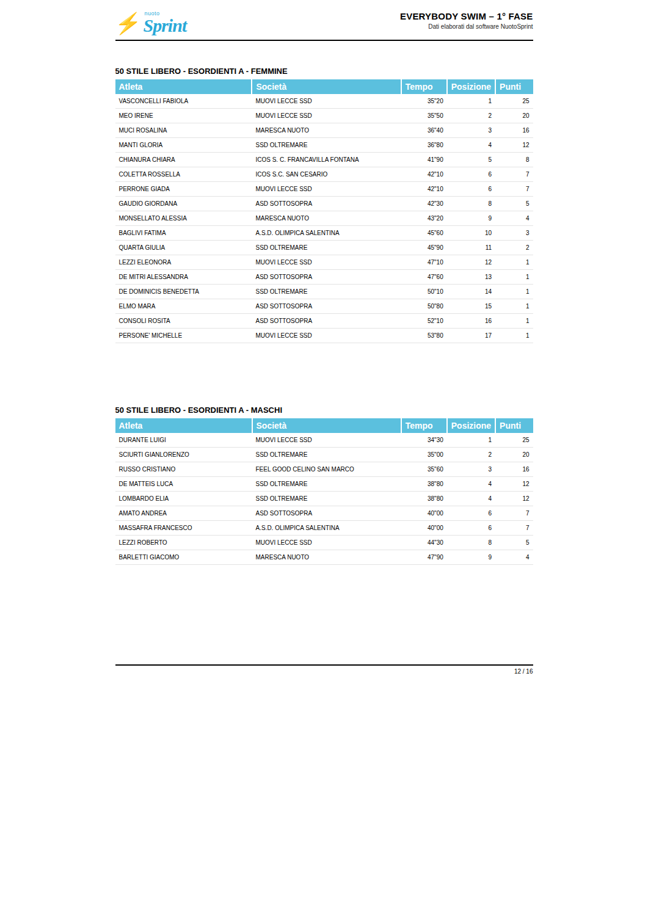⚡ nuoto Sprint
EVERYBODY SWIM – 1° FASE
Dati elaborati dal software NuotoSprint
50 STILE LIBERO - ESORDIENTI A - FEMMINE
| Atleta | Società | Tempo | Posizione | Punti |
| --- | --- | --- | --- | --- |
| VASCONCELLI FABIOLA | MUOVI LECCE SSD | 35"20 | 1 | 25 |
| MEO IRENE | MUOVI LECCE SSD | 35"50 | 2 | 20 |
| MUCI ROSALINA | MARESCA NUOTO | 36"40 | 3 | 16 |
| MANTI GLORIA | SSD OLTREMARE | 36"80 | 4 | 12 |
| CHIANURA CHIARA | ICOS S. C. FRANCAVILLA FONTANA | 41"90 | 5 | 8 |
| COLETTA ROSSELLA | ICOS S.C. SAN CESARIO | 42"10 | 6 | 7 |
| PERRONE GIADA | MUOVI LECCE SSD | 42"10 | 6 | 7 |
| GAUDIO GIORDANA | ASD SOTTOSOPRA | 42"30 | 8 | 5 |
| MONSELLATO ALESSIA | MARESCA NUOTO | 43"20 | 9 | 4 |
| BAGLIVI FATIMA | A.S.D. OLIMPICA SALENTINA | 45"60 | 10 | 3 |
| QUARTA GIULIA | SSD OLTREMARE | 45"90 | 11 | 2 |
| LEZZI ELEONORA | MUOVI LECCE SSD | 47"10 | 12 | 1 |
| DE MITRI ALESSANDRA | ASD SOTTOSOPRA | 47"60 | 13 | 1 |
| DE DOMINICIS BENEDETTA | SSD OLTREMARE | 50"10 | 14 | 1 |
| ELMO MARA | ASD SOTTOSOPRA | 50"80 | 15 | 1 |
| CONSOLI ROSITA | ASD SOTTOSOPRA | 52"10 | 16 | 1 |
| PERSONE' MICHELLE | MUOVI LECCE SSD | 53"80 | 17 | 1 |
50 STILE LIBERO - ESORDIENTI A - MASCHI
| Atleta | Società | Tempo | Posizione | Punti |
| --- | --- | --- | --- | --- |
| DURANTE LUIGI | MUOVI LECCE SSD | 34"30 | 1 | 25 |
| SCIURTI GIANLORENZO | SSD OLTREMARE | 35"00 | 2 | 20 |
| RUSSO CRISTIANO | FEEL GOOD CELINO SAN MARCO | 35"60 | 3 | 16 |
| DE MATTEIS LUCA | SSD OLTREMARE | 38"80 | 4 | 12 |
| LOMBARDO ELIA | SSD OLTREMARE | 38"80 | 4 | 12 |
| AMATO ANDREA | ASD SOTTOSOPRA | 40"00 | 6 | 7 |
| MASSAFRA FRANCESCO | A.S.D. OLIMPICA SALENTINA | 40"00 | 6 | 7 |
| LEZZI ROBERTO | MUOVI LECCE SSD | 44"30 | 8 | 5 |
| BARLETTI GIACOMO | MARESCA NUOTO | 47"90 | 9 | 4 |
12 / 16